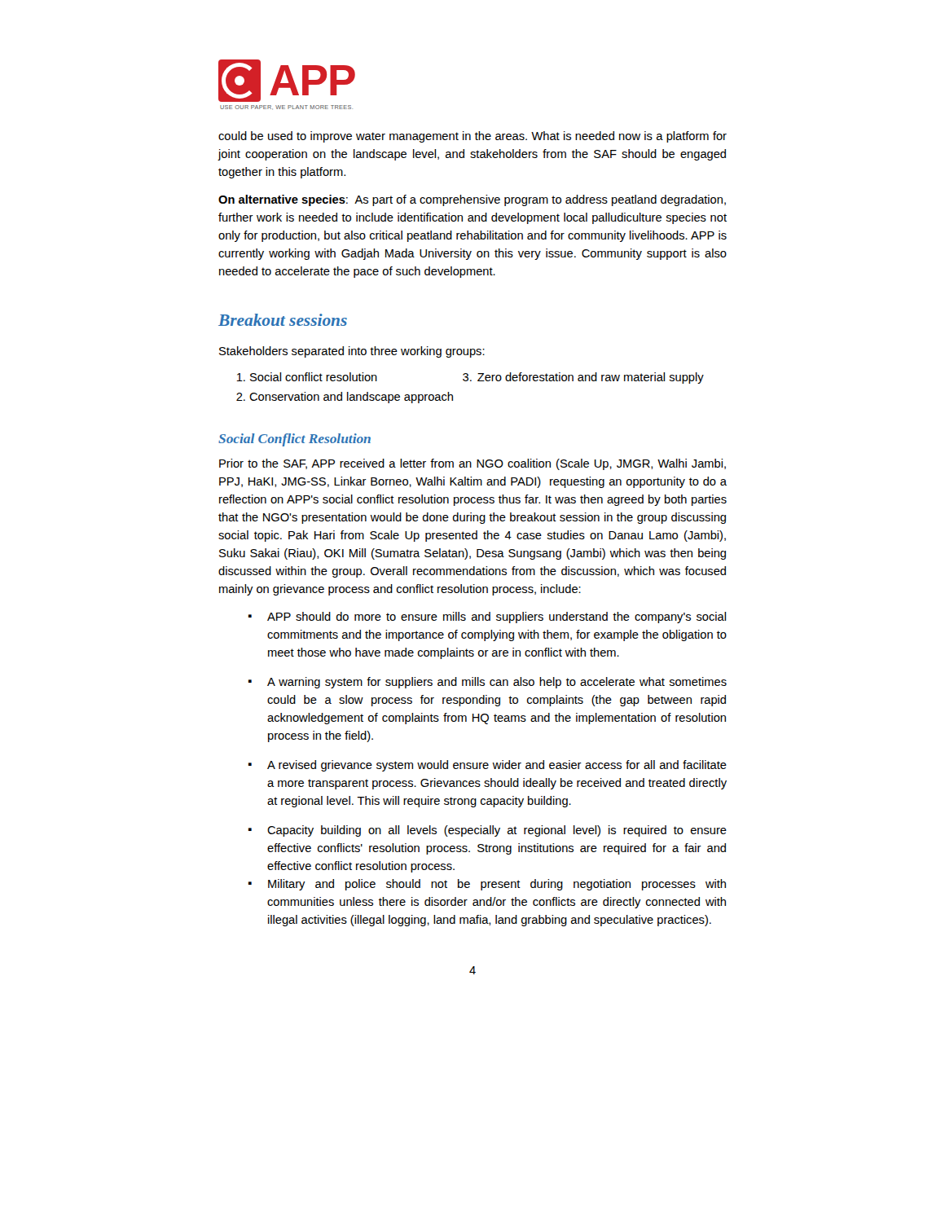APP
USE OUR PAPER, WE PLANT MORE TREES.
could be used to improve water management in the areas. What is needed now is a platform for joint cooperation on the landscape level, and stakeholders from the SAF should be engaged together in this platform.
On alternative species: As part of a comprehensive program to address peatland degradation, further work is needed to include identification and development local palludiculture species not only for production, but also critical peatland rehabilitation and for community livelihoods. APP is currently working with Gadjah Mada University on this very issue. Community support is also needed to accelerate the pace of such development.
Breakout sessions
Stakeholders separated into three working groups:
Social conflict resolution
Conservation and landscape approach
3. Zero deforestation and raw material supply
Social Conflict Resolution
Prior to the SAF, APP received a letter from an NGO coalition (Scale Up, JMGR, Walhi Jambi, PPJ, HaKI, JMG-SS, Linkar Borneo, Walhi Kaltim and PADI) requesting an opportunity to do a reflection on APP's social conflict resolution process thus far. It was then agreed by both parties that the NGO's presentation would be done during the breakout session in the group discussing social topic. Pak Hari from Scale Up presented the 4 case studies on Danau Lamo (Jambi), Suku Sakai (Riau), OKI Mill (Sumatra Selatan), Desa Sungsang (Jambi) which was then being discussed within the group. Overall recommendations from the discussion, which was focused mainly on grievance process and conflict resolution process, include:
APP should do more to ensure mills and suppliers understand the company's social commitments and the importance of complying with them, for example the obligation to meet those who have made complaints or are in conflict with them.
A warning system for suppliers and mills can also help to accelerate what sometimes could be a slow process for responding to complaints (the gap between rapid acknowledgement of complaints from HQ teams and the implementation of resolution process in the field).
A revised grievance system would ensure wider and easier access for all and facilitate a more transparent process. Grievances should ideally be received and treated directly at regional level. This will require strong capacity building.
Capacity building on all levels (especially at regional level) is required to ensure effective conflicts' resolution process. Strong institutions are required for a fair and effective conflict resolution process.
Military and police should not be present during negotiation processes with communities unless there is disorder and/or the conflicts are directly connected with illegal activities (illegal logging, land mafia, land grabbing and speculative practices).
4